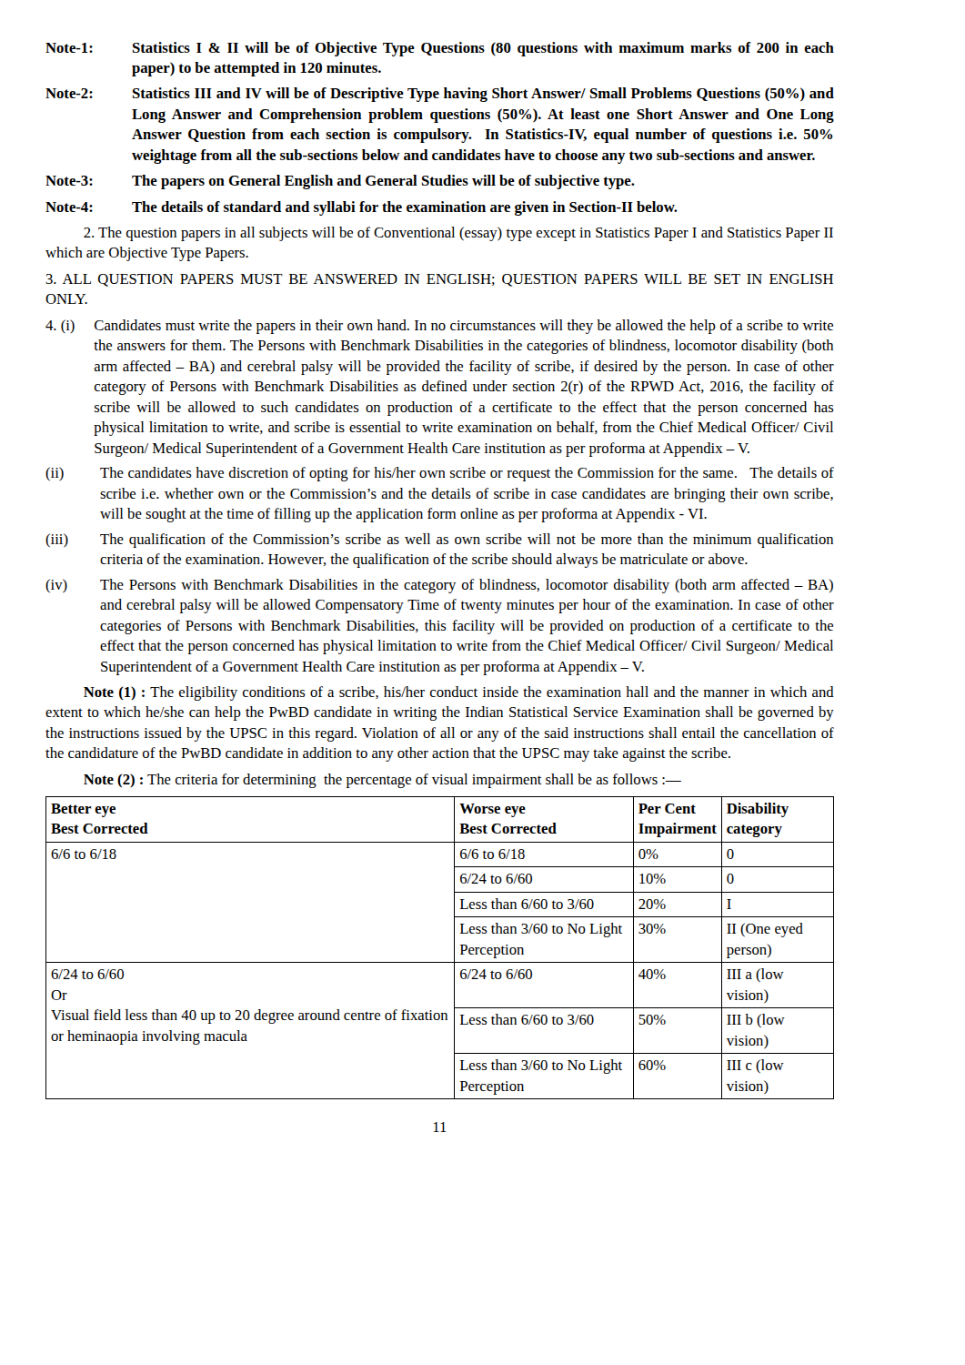Note-1:
Statistics I & II will be of Objective Type Questions (80 questions with maximum marks of 200 in each paper) to be attempted in 120 minutes.
Note-2:
Statistics III and IV will be of Descriptive Type having Short Answer/ Small Problems Questions (50%) and Long Answer and Comprehension problem questions (50%). At least one Short Answer and One Long Answer Question from each section is compulsory. In Statistics-IV, equal number of questions i.e. 50% weightage from all the sub-sections below and candidates have to choose any two sub-sections and answer.
Note-3:
The papers on General English and General Studies will be of subjective type.
Note-4:
The details of standard and syllabi for the examination are given in Section-II below.
2. The question papers in all subjects will be of Conventional (essay) type except in Statistics Paper I and Statistics Paper II which are Objective Type Papers.
3. ALL QUESTION PAPERS MUST BE ANSWERED IN ENGLISH; QUESTION PAPERS WILL BE SET IN ENGLISH ONLY.
4. (i)
Candidates must write the papers in their own hand. In no circumstances will they be allowed the help of a scribe to write the answers for them. The Persons with Benchmark Disabilities in the categories of blindness, locomotor disability (both arm affected – BA) and cerebral palsy will be provided the facility of scribe, if desired by the person. In case of other category of Persons with Benchmark Disabilities as defined under section 2(r) of the RPWD Act, 2016, the facility of scribe will be allowed to such candidates on production of a certificate to the effect that the person concerned has physical limitation to write, and scribe is essential to write examination on behalf, from the Chief Medical Officer/ Civil Surgeon/ Medical Superintendent of a Government Health Care institution as per proforma at Appendix – V.
(ii)
The candidates have discretion of opting for his/her own scribe or request the Commission for the same. The details of scribe i.e. whether own or the Commission’s and the details of scribe in case candidates are bringing their own scribe, will be sought at the time of filling up the application form online as per proforma at Appendix - VI.
(iii)
The qualification of the Commission’s scribe as well as own scribe will not be more than the minimum qualification criteria of the examination. However, the qualification of the scribe should always be matriculate or above.
(iv)
The Persons with Benchmark Disabilities in the category of blindness, locomotor disability (both arm affected – BA) and cerebral palsy will be allowed Compensatory Time of twenty minutes per hour of the examination. In case of other categories of Persons with Benchmark Disabilities, this facility will be provided on production of a certificate to the effect that the person concerned has physical limitation to write from the Chief Medical Officer/ Civil Surgeon/ Medical Superintendent of a Government Health Care institution as per proforma at Appendix – V.
Note (1) : The eligibility conditions of a scribe, his/her conduct inside the examination hall and the manner in which and extent to which he/she can help the PwBD candidate in writing the Indian Statistical Service Examination shall be governed by the instructions issued by the UPSC in this regard. Violation of all or any of the said instructions shall entail the cancellation of the candidature of the PwBD candidate in addition to any other action that the UPSC may take against the scribe.
Note (2) : The criteria for determining the percentage of visual impairment shall be as follows :—
| Better eye Best Corrected | Worse eye Best Corrected | Per Cent Impairment | Disability category |
| --- | --- | --- | --- |
| 6/6 to 6/18 | 6/6 to 6/18 | 0% | 0 |
| 6/24 to 6/60 | 10% | 0 |
| Less than 6/60 to 3/60 | 20% | I |
| Less than 3/60 to No Light Perception | 30% | II (One eyed person) |
| 6/24 to 6/60 Or Visual field less than 40 up to 20 degree around centre of fixation or heminaopia involving macula | 6/24 to 6/60 | 40% | III a (low vision) |
| Less than 6/60 to 3/60 | 50% | III b (low vision) |
| Less than 3/60 to No Light Perception | 60% | III c (low vision) |
11